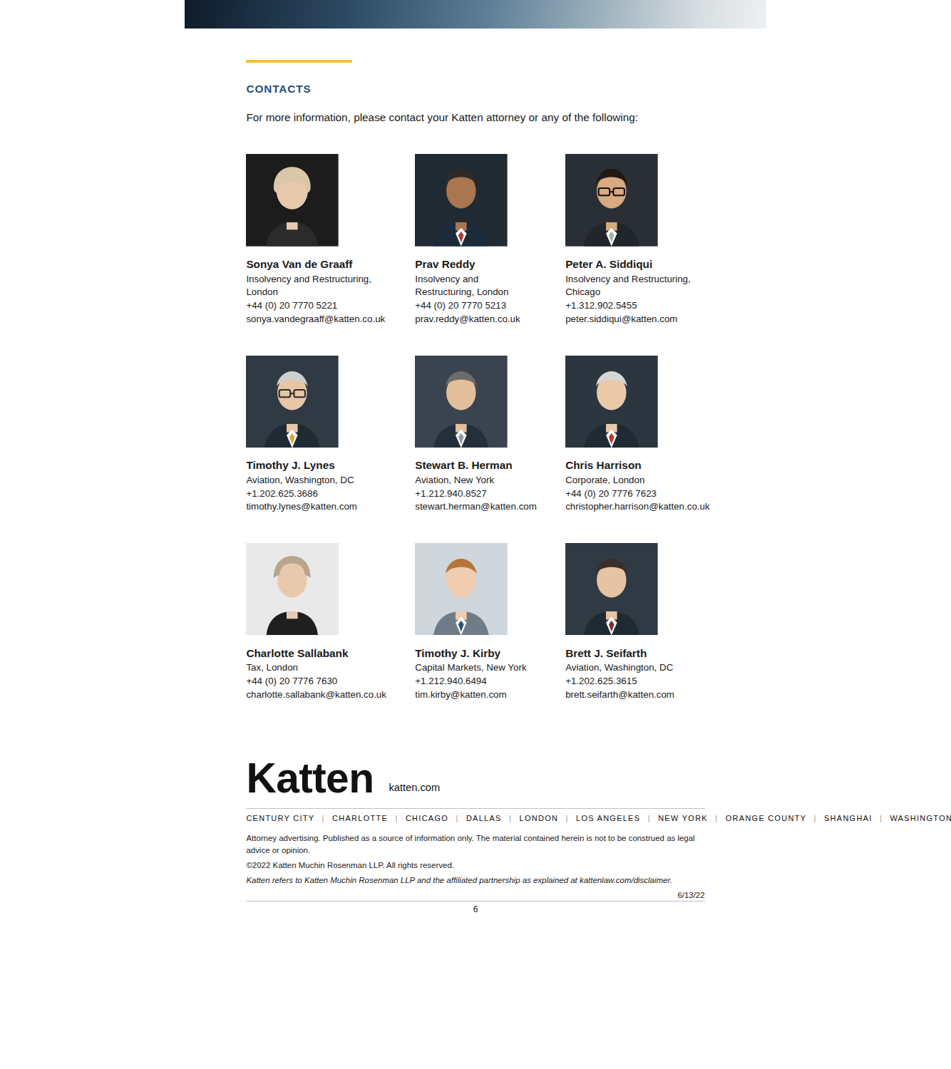Contacts
For more information, please contact your Katten attorney or any of the following:
Sonya Van de Graaff
Insolvency and Restructuring, London
+44 (0) 20 7770 5221
sonya.vandegraaff@katten.co.uk
Prav Reddy
Insolvency and Restructuring, London
+44 (0) 20 7770 5213
prav.reddy@katten.co.uk
Peter A. Siddiqui
Insolvency and Restructuring, Chicago
+1.312.902.5455
peter.siddiqui@katten.com
Timothy J. Lynes
Aviation, Washington, DC
+1.202.625.3686
timothy.lynes@katten.com
Stewart B. Herman
Aviation, New York
+1.212.940.8527
stewart.herman@katten.com
Chris Harrison
Corporate, London
+44 (0) 20 7776 7623
christopher.harrison@katten.co.uk
Charlotte Sallabank
Tax, London
+44 (0) 20 7776 7630
charlotte.sallabank@katten.co.uk
Timothy J. Kirby
Capital Markets, New York
+1.212.940.6494
tim.kirby@katten.com
Brett J. Seifarth
Aviation, Washington, DC
+1.202.625.3615
brett.seifarth@katten.com
Katten
katten.com
CENTURY CITY | CHARLOTTE | CHICAGO | DALLAS | LONDON | LOS ANGELES | NEW YORK | ORANGE COUNTY | SHANGHAI | WASHINGTON, DC
Attorney advertising. Published as a source of information only. The material contained herein is not to be construed as legal advice or opinion.
©2022 Katten Muchin Rosenman LLP. All rights reserved.
Katten refers to Katten Muchin Rosenman LLP and the affiliated partnership as explained at kattenlaw.com/disclaimer.
6/13/22
6